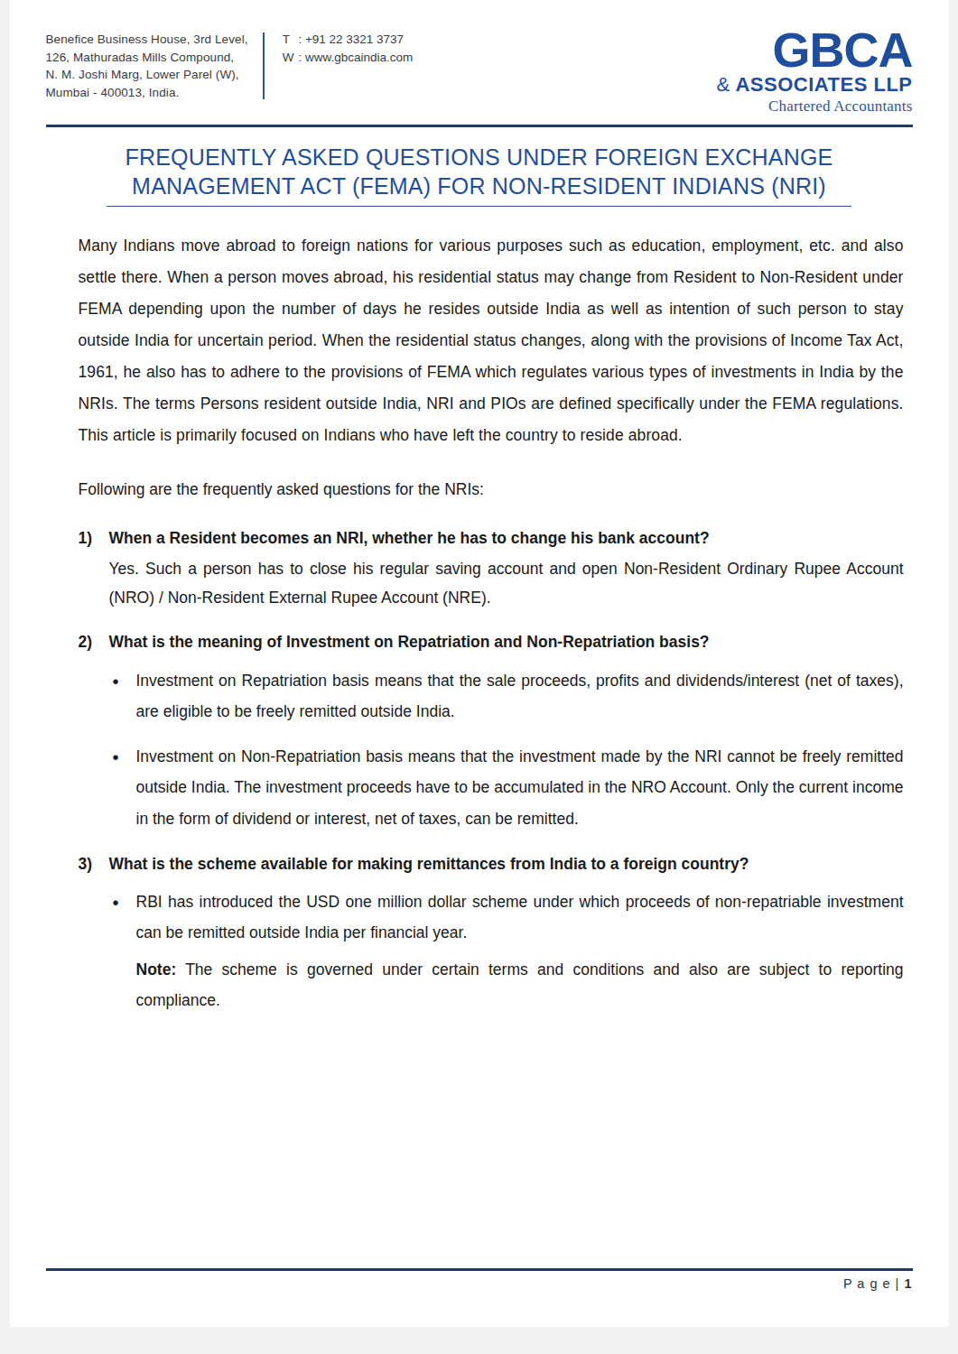Benefice Business House, 3rd Level,
126, Mathuradas Mills Compound,
N. M. Joshi Marg, Lower Parel (W),
Mumbai - 400013, India.
T : +91 22 3321 3737
W : www.gbcaindia.com
GBCA
& ASSOCIATES LLP
Chartered Accountants
FREQUENTLY ASKED QUESTIONS UNDER FOREIGN EXCHANGE MANAGEMENT ACT (FEMA) FOR NON-RESIDENT INDIANS (NRI)
Many Indians move abroad to foreign nations for various purposes such as education, employment, etc. and also settle there. When a person moves abroad, his residential status may change from Resident to Non-Resident under FEMA depending upon the number of days he resides outside India as well as intention of such person to stay outside India for uncertain period. When the residential status changes, along with the provisions of Income Tax Act, 1961, he also has to adhere to the provisions of FEMA which regulates various types of investments in India by the NRIs. The terms Persons resident outside India, NRI and PIOs are defined specifically under the FEMA regulations. This article is primarily focused on Indians who have left the country to reside abroad.
Following are the frequently asked questions for the NRIs:
When a Resident becomes an NRI, whether he has to change his bank account?
Yes. Such a person has to close his regular saving account and open Non-Resident Ordinary Rupee Account (NRO) / Non-Resident External Rupee Account (NRE).
What is the meaning of Investment on Repatriation and Non-Repatriation basis?
Investment on Repatriation basis means that the sale proceeds, profits and dividends/interest (net of taxes), are eligible to be freely remitted outside India.
Investment on Non-Repatriation basis means that the investment made by the NRI cannot be freely remitted outside India. The investment proceeds have to be accumulated in the NRO Account. Only the current income in the form of dividend or interest, net of taxes, can be remitted.
What is the scheme available for making remittances from India to a foreign country?
RBI has introduced the USD one million dollar scheme under which proceeds of non-repatriable investment can be remitted outside India per financial year.
Note: The scheme is governed under certain terms and conditions and also are subject to reporting compliance.
P a g e | 1